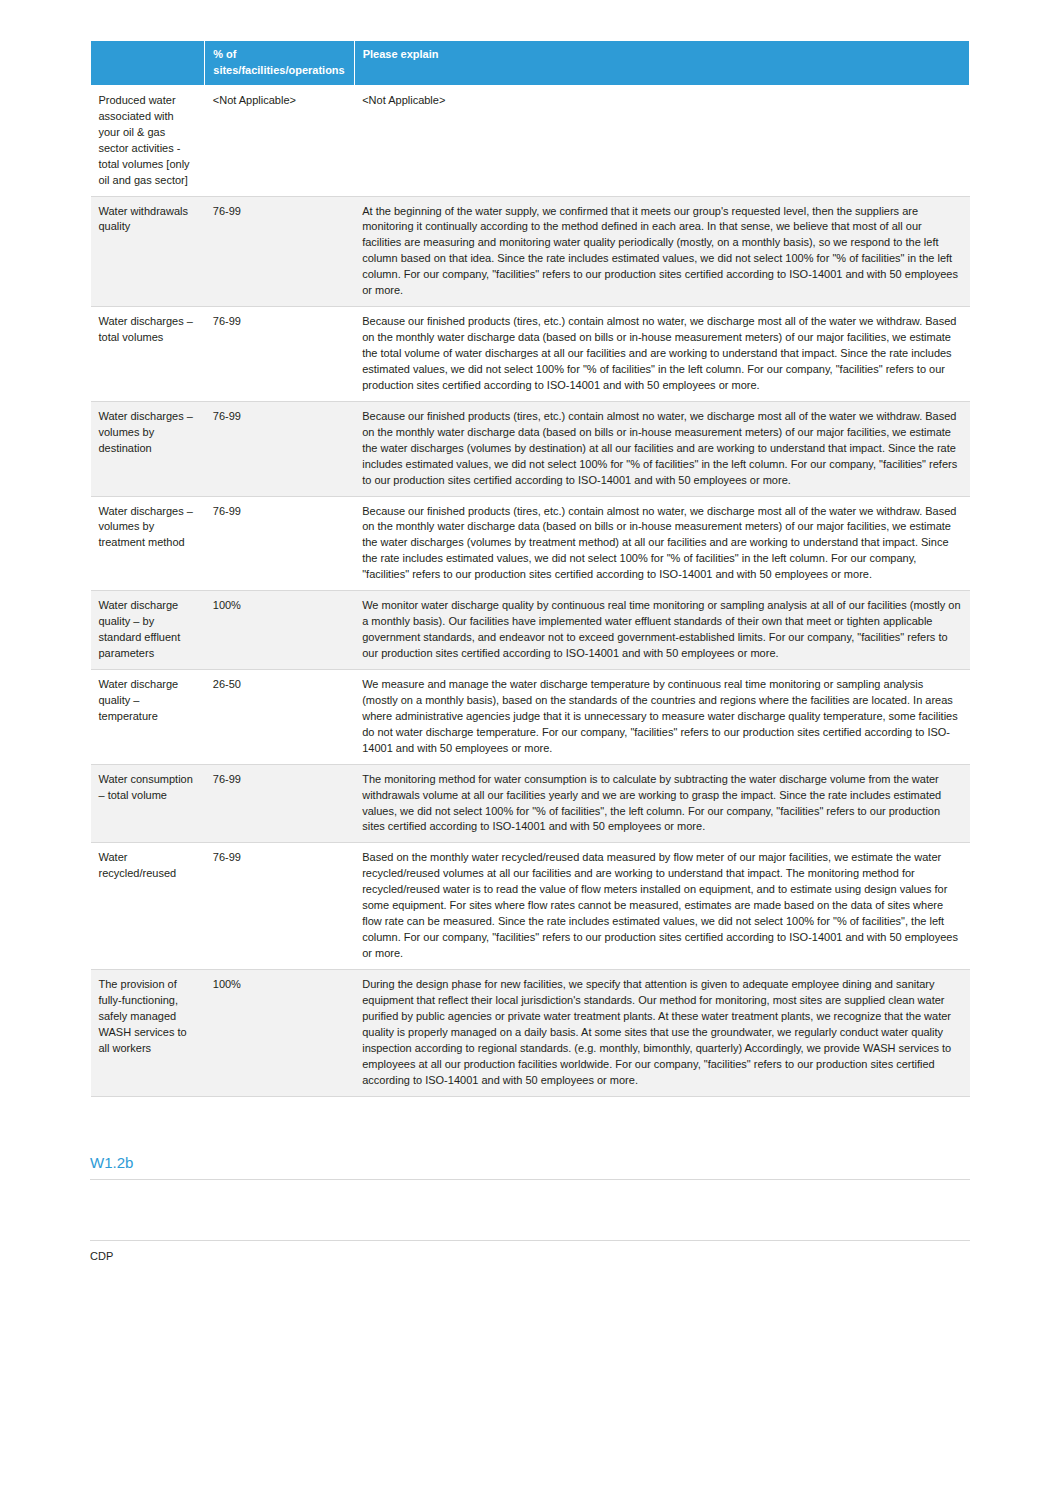| | % of sites/facilities/operations | Please explain |
| --- | --- | --- |
| Produced water associated with your oil & gas sector activities - total volumes [only oil and gas sector] | <Not Applicable> | <Not Applicable> |
| Water withdrawals quality | 76-99 | At the beginning of the water supply, we confirmed that it meets our group's requested level, then the suppliers are monitoring it continually according to the method defined in each area. In that sense, we believe that most of all our facilities are measuring and monitoring water quality periodically (mostly, on a monthly basis), so we respond to the left column based on that idea. Since the rate includes estimated values, we did not select 100% for "% of facilities" in the left column. For our company, "facilities" refers to our production sites certified according to ISO-14001 and with 50 employees or more. |
| Water discharges – total volumes | 76-99 | Because our finished products (tires, etc.) contain almost no water, we discharge most all of the water we withdraw. Based on the monthly water discharge data (based on bills or in-house measurement meters) of our major facilities, we estimate the total volume of water discharges at all our facilities and are working to understand that impact. Since the rate includes estimated values, we did not select 100% for "% of facilities" in the left column. For our company, "facilities" refers to our production sites certified according to ISO-14001 and with 50 employees or more. |
| Water discharges – volumes by destination | 76-99 | Because our finished products (tires, etc.) contain almost no water, we discharge most all of the water we withdraw. Based on the monthly water discharge data (based on bills or in-house measurement meters) of our major facilities, we estimate the water discharges (volumes by destination) at all our facilities and are working to understand that impact. Since the rate includes estimated values, we did not select 100% for "% of facilities" in the left column. For our company, "facilities" refers to our production sites certified according to ISO-14001 and with 50 employees or more. |
| Water discharges – volumes by treatment method | 76-99 | Because our finished products (tires, etc.) contain almost no water, we discharge most all of the water we withdraw. Based on the monthly water discharge data (based on bills or in-house measurement meters) of our major facilities, we estimate the water discharges (volumes by treatment method) at all our facilities and are working to understand that impact. Since the rate includes estimated values, we did not select 100% for "% of facilities" in the left column. For our company, "facilities" refers to our production sites certified according to ISO-14001 and with 50 employees or more. |
| Water discharge quality – by standard effluent parameters | 100% | We monitor water discharge quality by continuous real time monitoring or sampling analysis at all of our facilities (mostly on a monthly basis). Our facilities have implemented water effluent standards of their own that meet or tighten applicable government standards, and endeavor not to exceed government-established limits. For our company, "facilities" refers to our production sites certified according to ISO-14001 and with 50 employees or more. |
| Water discharge quality – temperature | 26-50 | We measure and manage the water discharge temperature by continuous real time monitoring or sampling analysis (mostly on a monthly basis), based on the standards of the countries and regions where the facilities are located. In areas where administrative agencies judge that it is unnecessary to measure water discharge quality temperature, some facilities do not water discharge temperature. For our company, "facilities" refers to our production sites certified according to ISO-14001 and with 50 employees or more. |
| Water consumption – total volume | 76-99 | The monitoring method for water consumption is to calculate by subtracting the water discharge volume from the water withdrawals volume at all our facilities yearly and we are working to grasp the impact. Since the rate includes estimated values, we did not select 100% for "% of facilities", the left column. For our company, "facilities" refers to our production sites certified according to ISO-14001 and with 50 employees or more. |
| Water recycled/reused | 76-99 | Based on the monthly water recycled/reused data measured by flow meter of our major facilities, we estimate the water recycled/reused volumes at all our facilities and are working to understand that impact. The monitoring method for recycled/reused water is to read the value of flow meters installed on equipment, and to estimate using design values for some equipment. For sites where flow rates cannot be measured, estimates are made based on the data of sites where flow rate can be measured. Since the rate includes estimated values, we did not select 100% for "% of facilities", the left column. For our company, "facilities" refers to our production sites certified according to ISO-14001 and with 50 employees or more. |
| The provision of fully-functioning, safely managed WASH services to all workers | 100% | During the design phase for new facilities, we specify that attention is given to adequate employee dining and sanitary equipment that reflect their local jurisdiction's standards. Our method for monitoring, most sites are supplied clean water purified by public agencies or private water treatment plants. At these water treatment plants, we recognize that the water quality is properly managed on a daily basis. At some sites that use the groundwater, we regularly conduct water quality inspection according to regional standards. (e.g. monthly, bimonthly, quarterly) Accordingly, we provide WASH services to employees at all our production facilities worldwide. For our company, "facilities" refers to our production sites certified according to ISO-14001 and with 50 employees or more. |
W1.2b
CDP